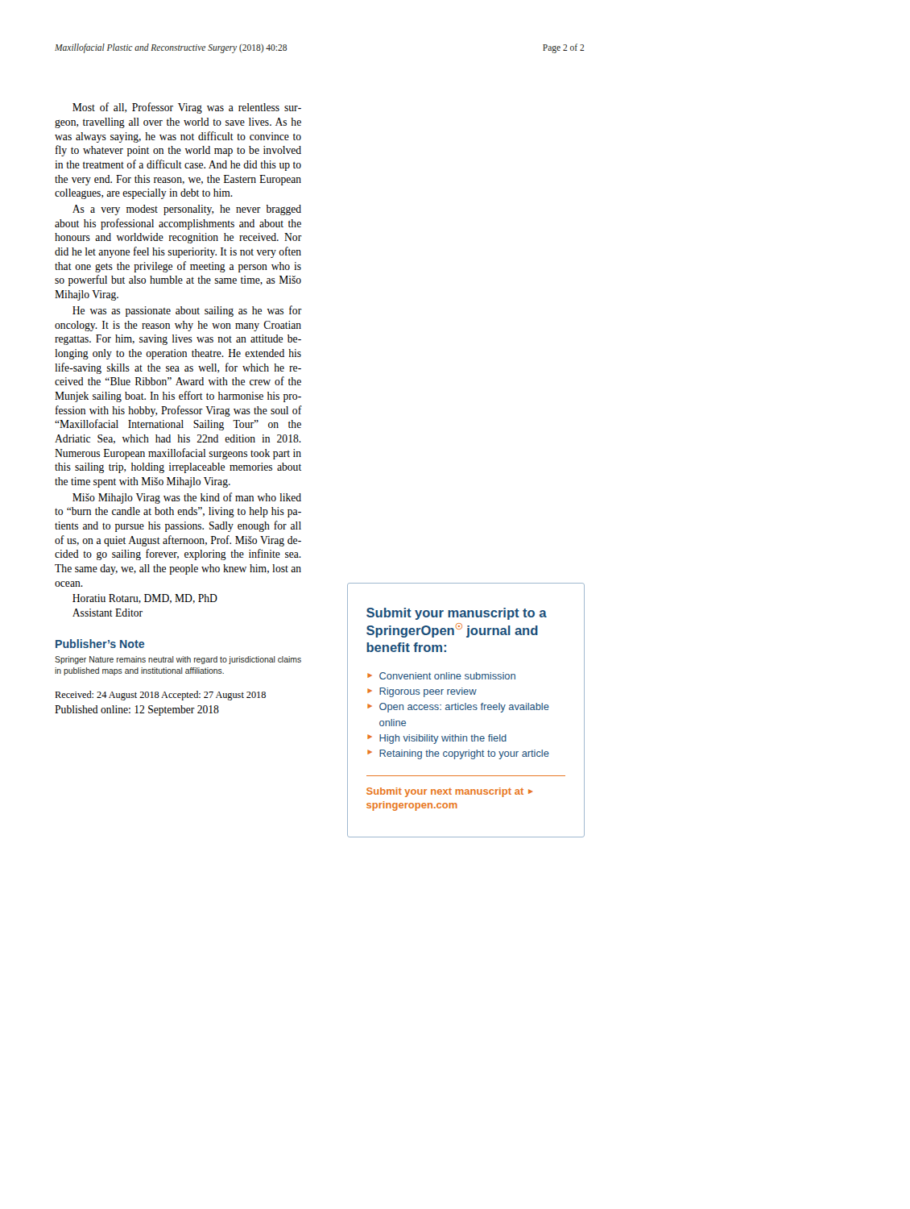Maxillofacial Plastic and Reconstructive Surgery (2018) 40:28
Page 2 of 2
Most of all, Professor Virag was a relentless surgeon, travelling all over the world to save lives. As he was always saying, he was not difficult to convince to fly to whatever point on the world map to be involved in the treatment of a difficult case. And he did this up to the very end. For this reason, we, the Eastern European colleagues, are especially in debt to him.
As a very modest personality, he never bragged about his professional accomplishments and about the honours and worldwide recognition he received. Nor did he let anyone feel his superiority. It is not very often that one gets the privilege of meeting a person who is so powerful but also humble at the same time, as Mišo Mihajlo Virag.
He was as passionate about sailing as he was for oncology. It is the reason why he won many Croatian regattas. For him, saving lives was not an attitude belonging only to the operation theatre. He extended his life-saving skills at the sea as well, for which he received the “Blue Ribbon” Award with the crew of the Munjek sailing boat. In his effort to harmonise his profession with his hobby, Professor Virag was the soul of “Maxillofacial International Sailing Tour” on the Adriatic Sea, which had his 22nd edition in 2018. Numerous European maxillofacial surgeons took part in this sailing trip, holding irreplaceable memories about the time spent with Mišo Mihajlo Virag.
Mišo Mihajlo Virag was the kind of man who liked to “burn the candle at both ends”, living to help his patients and to pursue his passions. Sadly enough for all of us, on a quiet August afternoon, Prof. Mišo Virag decided to go sailing forever, exploring the infinite sea. The same day, we, all the people who knew him, lost an ocean.
Horatiu Rotaru, DMD, MD, PhD
Assistant Editor
Publisher’s Note
Springer Nature remains neutral with regard to jurisdictional claims in published maps and institutional affiliations.
Received: 24 August 2018 Accepted: 27 August 2018
Published online: 12 September 2018
Submit your manuscript to a SpringerOpen☉ journal and benefit from:
Convenient online submission
Rigorous peer review
Open access: articles freely available online
High visibility within the field
Retaining the copyright to your article
Submit your next manuscript at ► springeropen.com